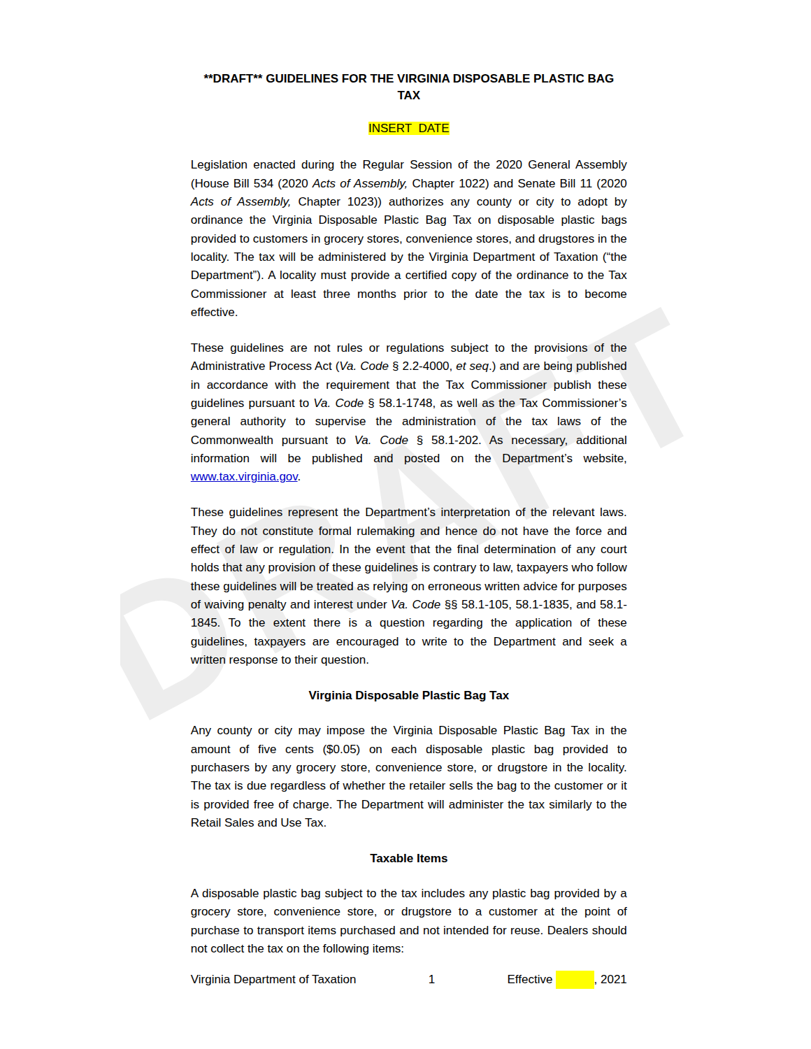DRAFT
**DRAFT** GUIDELINES FOR THE VIRGINIA DISPOSABLE PLASTIC BAG TAX
INSERT DATE
Legislation enacted during the Regular Session of the 2020 General Assembly (House Bill 534 (2020 Acts of Assembly, Chapter 1022) and Senate Bill 11 (2020 Acts of Assembly, Chapter 1023)) authorizes any county or city to adopt by ordinance the Virginia Disposable Plastic Bag Tax on disposable plastic bags provided to customers in grocery stores, convenience stores, and drugstores in the locality. The tax will be administered by the Virginia Department of Taxation (“the Department”). A locality must provide a certified copy of the ordinance to the Tax Commissioner at least three months prior to the date the tax is to become effective.
These guidelines are not rules or regulations subject to the provisions of the Administrative Process Act (Va. Code § 2.2-4000, et seq.) and are being published in accordance with the requirement that the Tax Commissioner publish these guidelines pursuant to Va. Code § 58.1-1748, as well as the Tax Commissioner’s general authority to supervise the administration of the tax laws of the Commonwealth pursuant to Va. Code § 58.1-202. As necessary, additional information will be published and posted on the Department’s website, www.tax.virginia.gov.
These guidelines represent the Department’s interpretation of the relevant laws. They do not constitute formal rulemaking and hence do not have the force and effect of law or regulation. In the event that the final determination of any court holds that any provision of these guidelines is contrary to law, taxpayers who follow these guidelines will be treated as relying on erroneous written advice for purposes of waiving penalty and interest under Va. Code §§ 58.1-105, 58.1-1835, and 58.1-1845. To the extent there is a question regarding the application of these guidelines, taxpayers are encouraged to write to the Department and seek a written response to their question.
Virginia Disposable Plastic Bag Tax
Any county or city may impose the Virginia Disposable Plastic Bag Tax in the amount of five cents ($0.05) on each disposable plastic bag provided to purchasers by any grocery store, convenience store, or drugstore in the locality. The tax is due regardless of whether the retailer sells the bag to the customer or it is provided free of charge. The Department will administer the tax similarly to the Retail Sales and Use Tax.
Taxable Items
A disposable plastic bag subject to the tax includes any plastic bag provided by a grocery store, convenience store, or drugstore to a customer at the point of purchase to transport items purchased and not intended for reuse. Dealers should not collect the tax on the following items:
Virginia Department of Taxation
1
Effective , 2021